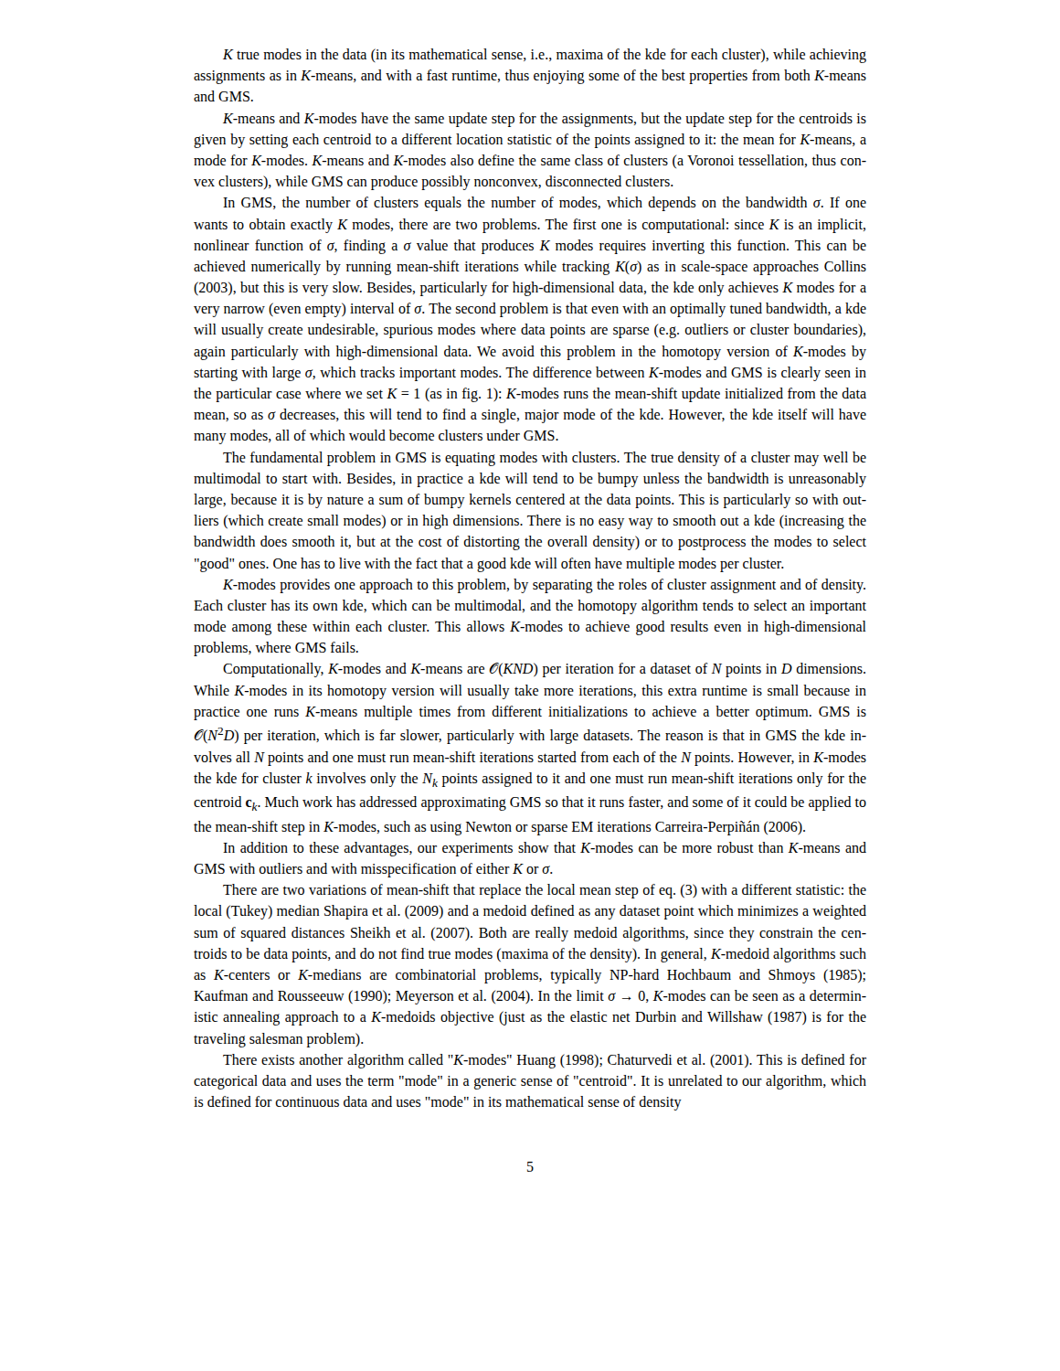K true modes in the data (in its mathematical sense, i.e., maxima of the kde for each cluster), while achieving assignments as in K-means, and with a fast runtime, thus enjoying some of the best properties from both K-means and GMS.
K-means and K-modes have the same update step for the assignments, but the update step for the centroids is given by setting each centroid to a different location statistic of the points assigned to it: the mean for K-means, a mode for K-modes. K-means and K-modes also define the same class of clusters (a Voronoi tessellation, thus convex clusters), while GMS can produce possibly nonconvex, disconnected clusters.
In GMS, the number of clusters equals the number of modes, which depends on the bandwidth σ. If one wants to obtain exactly K modes, there are two problems. The first one is computational: since K is an implicit, nonlinear function of σ, finding a σ value that produces K modes requires inverting this function. This can be achieved numerically by running mean-shift iterations while tracking K(σ) as in scale-space approaches Collins (2003), but this is very slow. Besides, particularly for high-dimensional data, the kde only achieves K modes for a very narrow (even empty) interval of σ. The second problem is that even with an optimally tuned bandwidth, a kde will usually create undesirable, spurious modes where data points are sparse (e.g. outliers or cluster boundaries), again particularly with high-dimensional data. We avoid this problem in the homotopy version of K-modes by starting with large σ, which tracks important modes. The difference between K-modes and GMS is clearly seen in the particular case where we set K = 1 (as in fig. 1): K-modes runs the mean-shift update initialized from the data mean, so as σ decreases, this will tend to find a single, major mode of the kde. However, the kde itself will have many modes, all of which would become clusters under GMS.
The fundamental problem in GMS is equating modes with clusters. The true density of a cluster may well be multimodal to start with. Besides, in practice a kde will tend to be bumpy unless the bandwidth is unreasonably large, because it is by nature a sum of bumpy kernels centered at the data points. This is particularly so with outliers (which create small modes) or in high dimensions. There is no easy way to smooth out a kde (increasing the bandwidth does smooth it, but at the cost of distorting the overall density) or to postprocess the modes to select "good" ones. One has to live with the fact that a good kde will often have multiple modes per cluster.
K-modes provides one approach to this problem, by separating the roles of cluster assignment and of density. Each cluster has its own kde, which can be multimodal, and the homotopy algorithm tends to select an important mode among these within each cluster. This allows K-modes to achieve good results even in high-dimensional problems, where GMS fails.
Computationally, K-modes and K-means are 𝒪(KND) per iteration for a dataset of N points in D dimensions. While K-modes in its homotopy version will usually take more iterations, this extra runtime is small because in practice one runs K-means multiple times from different initializations to achieve a better optimum. GMS is 𝒪(N2D) per iteration, which is far slower, particularly with large datasets. The reason is that in GMS the kde involves all N points and one must run mean-shift iterations started from each of the N points. However, in K-modes the kde for cluster k involves only the Nk points assigned to it and one must run mean-shift iterations only for the centroid ck. Much work has addressed approximating GMS so that it runs faster, and some of it could be applied to the mean-shift step in K-modes, such as using Newton or sparse EM iterations Carreira-Perpiñán (2006).
In addition to these advantages, our experiments show that K-modes can be more robust than K-means and GMS with outliers and with misspecification of either K or σ.
There are two variations of mean-shift that replace the local mean step of eq. (3) with a different statistic: the local (Tukey) median Shapira et al. (2009) and a medoid defined as any dataset point which minimizes a weighted sum of squared distances Sheikh et al. (2007). Both are really medoid algorithms, since they constrain the centroids to be data points, and do not find true modes (maxima of the density). In general, K-medoid algorithms such as K-centers or K-medians are combinatorial problems, typically NP-hard Hochbaum and Shmoys (1985); Kaufman and Rousseeuw (1990); Meyerson et al. (2004). In the limit σ → 0, K-modes can be seen as a deterministic annealing approach to a K-medoids objective (just as the elastic net Durbin and Willshaw (1987) is for the traveling salesman problem).
There exists another algorithm called "K-modes" Huang (1998); Chaturvedi et al. (2001). This is defined for categorical data and uses the term "mode" in a generic sense of "centroid". It is unrelated to our algorithm, which is defined for continuous data and uses "mode" in its mathematical sense of density
5